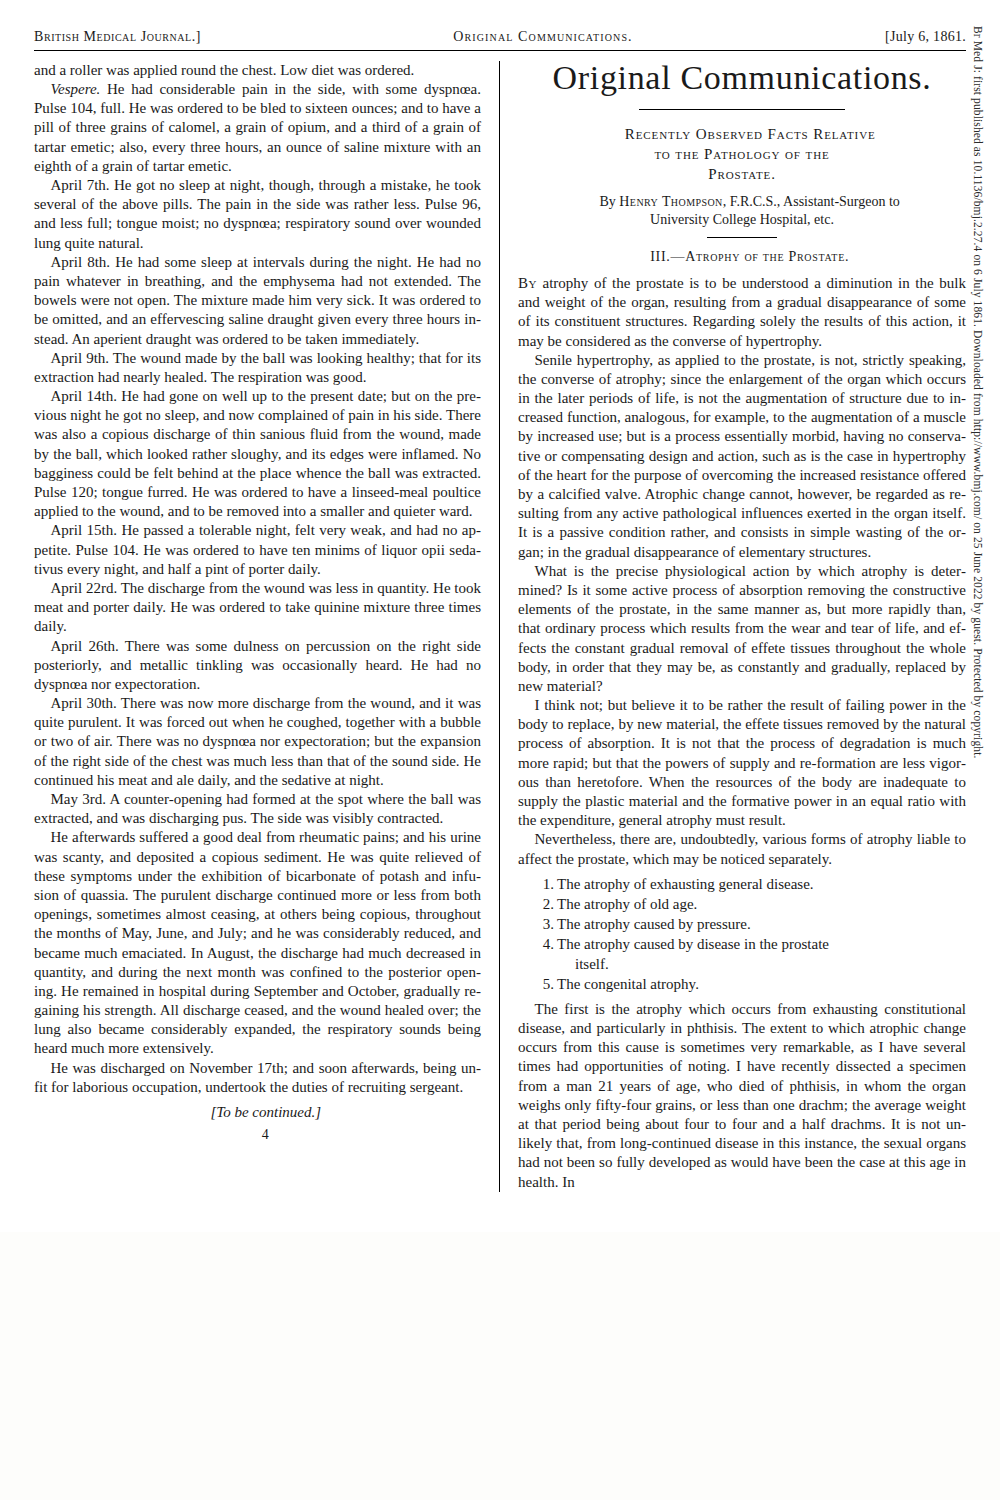British Medical Journal.] Original Communications. [July 6, 1861.
and a roller was applied round the chest. Low diet was ordered.
Vespere. He had considerable pain in the side, with some dyspnœa. Pulse 104, full. He was ordered to be bled to sixteen ounces; and to have a pill of three grains of calomel, a grain of opium, and a third of a grain of tartar emetic; also, every three hours, an ounce of saline mixture with an eighth of a grain of tartar emetic.
April 7th. He got no sleep at night, though, through a mistake, he took several of the above pills. The pain in the side was rather less. Pulse 96, and less full; tongue moist; no dyspnœa; respiratory sound over wounded lung quite natural.
April 8th. He had some sleep at intervals during the night. He had no pain whatever in breathing, and the emphysema had not extended. The bowels were not open. The mixture made him very sick. It was ordered to be omitted, and an effervescing saline draught given every three hours instead. An aperient draught was ordered to be taken immediately.
April 9th. The wound made by the ball was looking healthy; that for its extraction had nearly healed. The respiration was good.
April 14th. He had gone on well up to the present date; but on the previous night he got no sleep, and now complained of pain in his side. There was also a copious discharge of thin sanious fluid from the wound, made by the ball, which looked rather sloughy, and its edges were inflamed. No bagginess could be felt behind at the place whence the ball was extracted. Pulse 120; tongue furred. He was ordered to have a linseed-meal poultice applied to the wound, and to be removed into a smaller and quieter ward.
April 15th. He passed a tolerable night, felt very weak, and had no appetite. Pulse 104. He was ordered to have ten minims of liquor opii sedativus every night, and half a pint of porter daily.
April 22rd. The discharge from the wound was less in quantity. He took meat and porter daily. He was ordered to take quinine mixture three times daily.
April 26th. There was some dulness on percussion on the right side posteriorly, and metallic tinkling was occasionally heard. He had no dyspnœa nor expectoration.
April 30th. There was now more discharge from the wound, and it was quite purulent. It was forced out when he coughed, together with a bubble or two of air. There was no dyspnœa nor expectoration; but the expansion of the right side of the chest was much less than that of the sound side. He continued his meat and ale daily, and the sedative at night.
May 3rd. A counter-opening had formed at the spot where the ball was extracted, and was discharging pus. The side was visibly contracted.
He afterwards suffered a good deal from rheumatic pains; and his urine was scanty, and deposited a copious sediment. He was quite relieved of these symptoms under the exhibition of bicarbonate of potash and infusion of quassia. The purulent discharge continued more or less from both openings, sometimes almost ceasing, at others being copious, throughout the months of May, June, and July; and he was considerably reduced, and became much emaciated. In August, the discharge had much decreased in quantity, and during the next month was confined to the posterior opening. He remained in hospital during September and October, gradually regaining his strength. All discharge ceased, and the wound healed over; the lung also became considerably expanded, the respiratory sounds being heard much more extensively.
He was discharged on November 17th; and soon afterwards, being unfit for laborious occupation, undertook the duties of recruiting sergeant.
[To be continued.]
4
Original Communications.
Recently Observed Facts Relative
to the Pathology of the
Prostate.
By Henry Thompson, F.R.C.S., Assistant-Surgeon to
University College Hospital, etc.
III.—Atrophy of the Prostate.
By atrophy of the prostate is to be understood a diminution in the bulk and weight of the organ, resulting from a gradual disappearance of some of its constituent structures. Regarding solely the results of this action, it may be considered as the converse of hypertrophy.
Senile hypertrophy, as applied to the prostate, is not, strictly speaking, the converse of atrophy; since the enlargement of the organ which occurs in the later periods of life, is not the augmentation of structure due to increased function, analogous, for example, to the augmentation of a muscle by increased use; but is a process essentially morbid, having no conservative or compensating design and action, such as is the case in hypertrophy of the heart for the purpose of overcoming the increased resistance offered by a calcified valve. Atrophic change cannot, however, be regarded as resulting from any active pathological influences exerted in the organ itself. It is a passive condition rather, and consists in simple wasting of the organ; in the gradual disappearance of elementary structures.
What is the precise physiological action by which atrophy is determined? Is it some active process of absorption removing the constructive elements of the prostate, in the same manner as, but more rapidly than, that ordinary process which results from the wear and tear of life, and effects the constant gradual removal of effete tissues throughout the whole body, in order that they may be, as constantly and gradually, replaced by new material?
I think not; but believe it to be rather the result of failing power in the body to replace, by new material, the effete tissues removed by the natural process of absorption. It is not that the process of degradation is much more rapid; but that the powers of supply and re-formation are less vigorous than heretofore. When the resources of the body are inadequate to supply the plastic material and the formative power in an equal ratio with the expenditure, general atrophy must result.
Nevertheless, there are, undoubtedly, various forms of atrophy liable to affect the prostate, which may be noticed separately.
The atrophy of exhausting general disease.
The atrophy of old age.
The atrophy caused by pressure.
The atrophy caused by disease in the prostateitself.
The congenital atrophy.
The first is the atrophy which occurs from exhausting constitutional disease, and particularly in phthisis. The extent to which atrophic change occurs from this cause is sometimes very remarkable, as I have several times had opportunities of noting. I have recently dissected a specimen from a man 21 years of age, who died of phthisis, in whom the organ weighs only fifty-four grains, or less than one drachm; the average weight at that period being about four to four and a half drachms. It is not unlikely that, from long-continued disease in this instance, the sexual organs had not been so fully developed as would have been the case at this age in health. In
Br Med J: first published as 10.1136/bmj.2.27.4 on 6 July 1861. Downloaded from http://www.bmj.com/ on 25 June 2022 by guest. Protected by copyright.